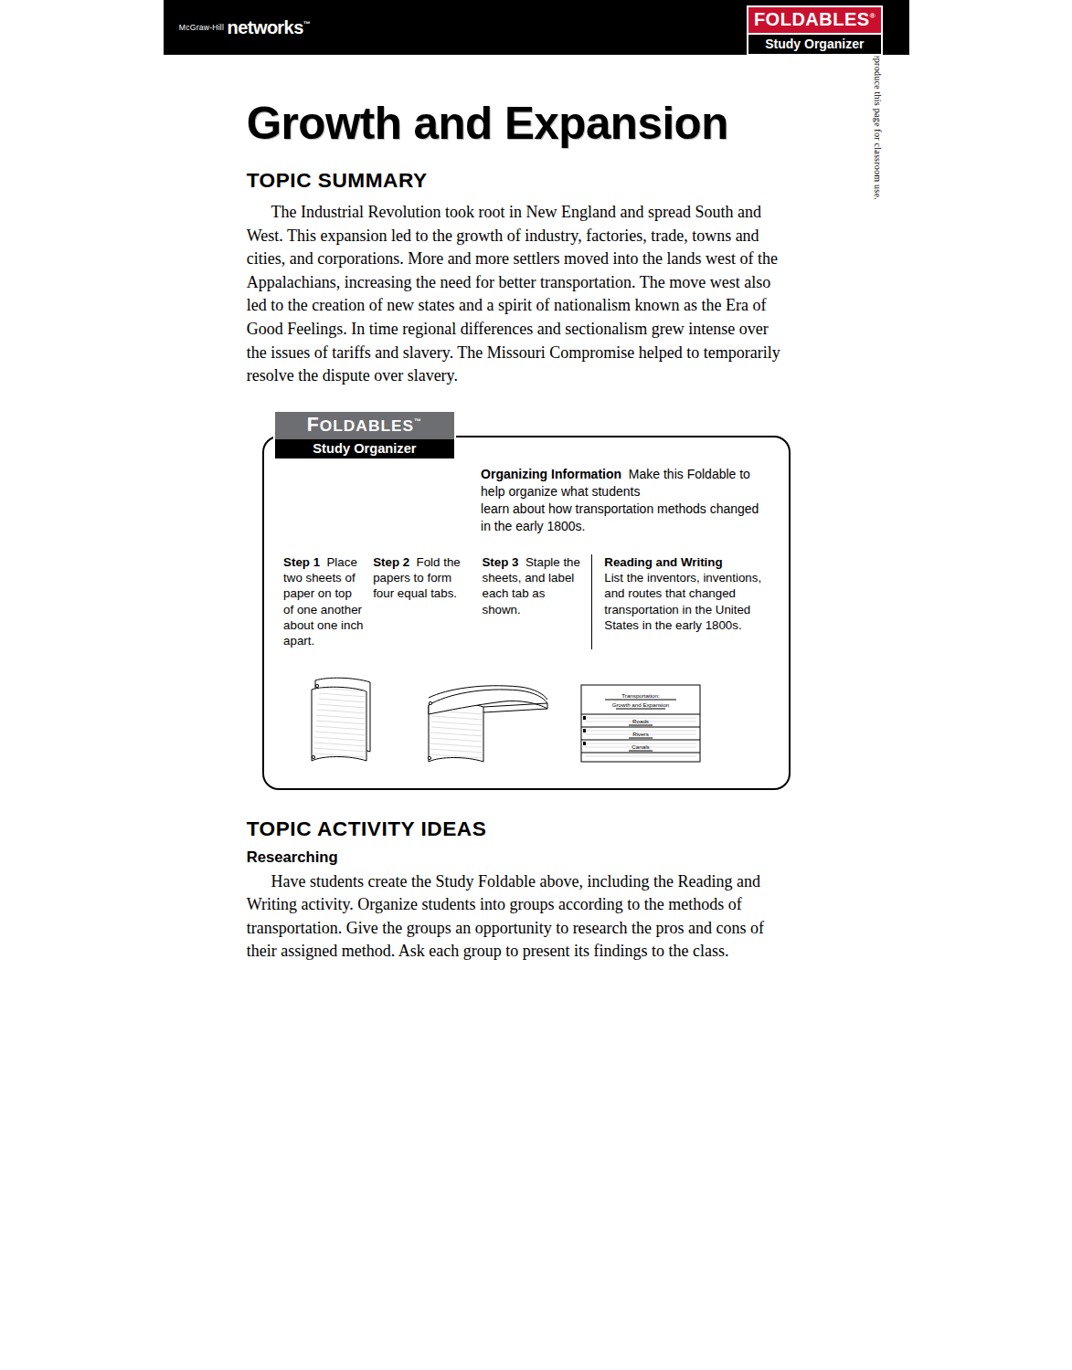McGraw-Hill networks™
FOLDABLES® Study Organizer
Copyright © The McGraw-Hill Companies, Inc. All rights reserved. Permission is granted to reproduce this page for classroom use.
Growth and Expansion
TOPIC SUMMARY
The Industrial Revolution took root in New England and spread South and West. This expansion led to the growth of industry, factories, trade, towns and cities, and corporations. More and more settlers moved into the lands west of the Appalachians, increasing the need for better transportation. The move west also led to the creation of new states and a spirit of nationalism known as the Era of Good Feelings. In time regional differences and sectionalism grew intense over the issues of tariffs and slavery. The Missouri Compromise helped to temporarily resolve the dispute over slavery.
FOLDABLES™ Study Organizer
Organizing Information Make this Foldable to help organize what students
learn about how transportation methods changed in the early 1800s.
Step 1 Place two sheets of paper on top of one another about one inch apart.
Step 2 Fold the papers to form four equal tabs.
Step 3 Staple the sheets, and label each tab as shown.
Reading and Writing
List the inventors, inventions, and routes that changed transportation in the United States in the early 1800s.
Transportation: Growth and Expansion Roads Rivers Canals
TOPIC ACTIVITY IDEAS
Researching
Have students create the Study Foldable above, including the Reading and Writing activity. Organize students into groups according to the methods of transportation. Give the groups an opportunity to research the pros and cons of their assigned method. Ask each group to present its findings to the class.